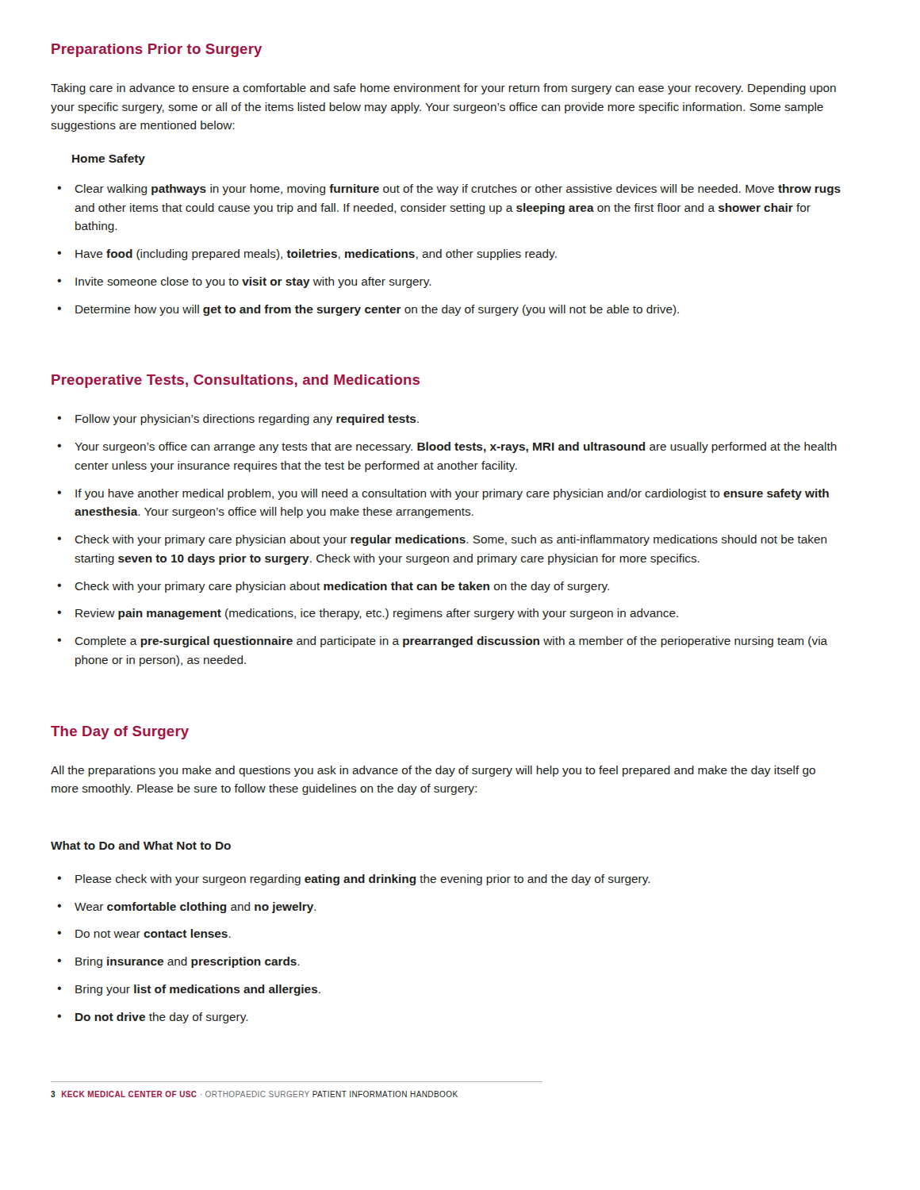Preparations Prior to Surgery
Taking care in advance to ensure a comfortable and safe home environment for your return from surgery can ease your recovery. Depending upon your specific surgery, some or all of the items listed below may apply. Your surgeon’s office can provide more specific information. Some sample suggestions are mentioned below:
Home Safety
Clear walking pathways in your home, moving furniture out of the way if crutches or other assistive devices will be needed. Move throw rugs and other items that could cause you trip and fall. If needed, consider setting up a sleeping area on the first floor and a shower chair for bathing.
Have food (including prepared meals), toiletries, medications, and other supplies ready.
Invite someone close to you to visit or stay with you after surgery.
Determine how you will get to and from the surgery center on the day of surgery (you will not be able to drive).
Preoperative Tests, Consultations, and Medications
Follow your physician’s directions regarding any required tests.
Your surgeon’s office can arrange any tests that are necessary. Blood tests, x-rays, MRI and ultrasound are usually performed at the health center unless your insurance requires that the test be performed at another facility.
If you have another medical problem, you will need a consultation with your primary care physician and/or cardiologist to ensure safety with anesthesia. Your surgeon’s office will help you make these arrangements.
Check with your primary care physician about your regular medications. Some, such as anti-inflammatory medications should not be taken starting seven to 10 days prior to surgery. Check with your surgeon and primary care physician for more specifics.
Check with your primary care physician about medication that can be taken on the day of surgery.
Review pain management (medications, ice therapy, etc.) regimens after surgery with your surgeon in advance.
Complete a pre-surgical questionnaire and participate in a prearranged discussion with a member of the perioperative nursing team (via phone or in person), as needed.
The Day of Surgery
All the preparations you make and questions you ask in advance of the day of surgery will help you to feel prepared and make the day itself go more smoothly. Please be sure to follow these guidelines on the day of surgery:
What to Do and What Not to Do
Please check with your surgeon regarding eating and drinking the evening prior to and the day of surgery.
Wear comfortable clothing and no jewelry.
Do not wear contact lenses.
Bring insurance and prescription cards.
Bring your list of medications and allergies.
Do not drive the day of surgery.
3 KECK MEDICAL CENTER OF USC · ORTHOPAEDIC SURGERY PATIENT INFORMATION HANDBOOK